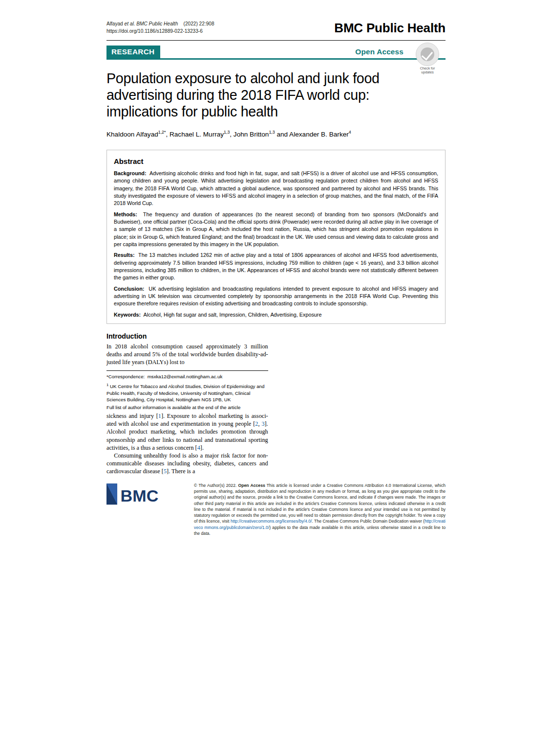Alfayad et al. BMC Public Health (2022) 22:908
https://doi.org/10.1186/s12889-022-13233-6
BMC Public Health
RESEARCH
Open Access
Check for
updates
Population exposure to alcohol and junk food advertising during the 2018 FIFA world cup: implications for public health
Khaldoon Alfayad1,2*, Rachael L. Murray1,3, John Britton1,3 and Alexander B. Barker4
Abstract
Background: Advertising alcoholic drinks and food high in fat, sugar, and salt (HFSS) is a driver of alcohol use and HFSS consumption, among children and young people. Whilst advertising legislation and broadcasting regulation protect children from alcohol and HFSS imagery, the 2018 FIFA World Cup, which attracted a global audience, was sponsored and partnered by alcohol and HFSS brands. This study investigated the exposure of viewers to HFSS and alcohol imagery in a selection of group matches, and the final match, of the FIFA 2018 World Cup.
Methods: The frequency and duration of appearances (to the nearest second) of branding from two sponsors (McDonald's and Budweiser), one official partner (Coca-Cola) and the official sports drink (Powerade) were recorded during all active play in live coverage of a sample of 13 matches (Six in Group A, which included the host nation, Russia, which has stringent alcohol promotion regulations in place; six in Group G, which featured England; and the final) broadcast in the UK. We used census and viewing data to calculate gross and per capita impressions generated by this imagery in the UK population.
Results: The 13 matches included 1262 min of active play and a total of 1806 appearances of alcohol and HFSS food advertisements, delivering approximately 7.5 billion branded HFSS impressions, including 759 million to children (age < 16 years), and 3.3 billion alcohol impressions, including 385 million to children, in the UK. Appearances of HFSS and alcohol brands were not statistically different between the games in either group.
Conclusion: UK advertising legislation and broadcasting regulations intended to prevent exposure to alcohol and HFSS imagery and advertising in UK television was circumvented completely by sponsorship arrangements in the 2018 FIFA World Cup. Preventing this exposure therefore requires revision of existing advertising and broadcasting controls to include sponsorship.
Keywords: Alcohol, High fat sugar and salt, Impression, Children, Advertising, Exposure
Introduction
In 2018 alcohol consumption caused approximately 3 million deaths and around 5% of the total worldwide burden disability-adjusted life years (DALYs) lost to
*Correspondence: msxka12@exmail.nottingham.ac.uk
1 UK Centre for Tobacco and Alcohol Studies, Division of Epidemiology and Public Health, Faculty of Medicine, University of Nottingham, Clinical Sciences Building, City Hospital, Nottingham NG5 1PB, UK
Full list of author information is available at the end of the article
sickness and injury [1]. Exposure to alcohol marketing is associated with alcohol use and experimentation in young people [2, 3]. Alcohol product marketing, which includes promotion through sponsorship and other links to national and transnational sporting activities, is a thus a serious concern [4].
Consuming unhealthy food is also a major risk factor for non-communicable diseases including obesity, diabetes, cancers and cardiovascular disease [5]. There is a
BMC
© The Author(s) 2022. Open Access This article is licensed under a Creative Commons Attribution 4.0 International License, which permits use, sharing, adaptation, distribution and reproduction in any medium or format, as long as you give appropriate credit to the original author(s) and the source, provide a link to the Creative Commons licence, and indicate if changes were made. The images or other third party material in this article are included in the article's Creative Commons licence, unless indicated otherwise in a credit line to the material. If material is not included in the article's Creative Commons licence and your intended use is not permitted by statutory regulation or exceeds the permitted use, you will need to obtain permission directly from the copyright holder. To view a copy of this licence, visit http://creativecommons.org/licenses/by/4.0/. The Creative Commons Public Domain Dedication waiver (http://creativeco mmons.org/publicdomain/zero/1.0/) applies to the data made available in this article, unless otherwise stated in a credit line to the data.